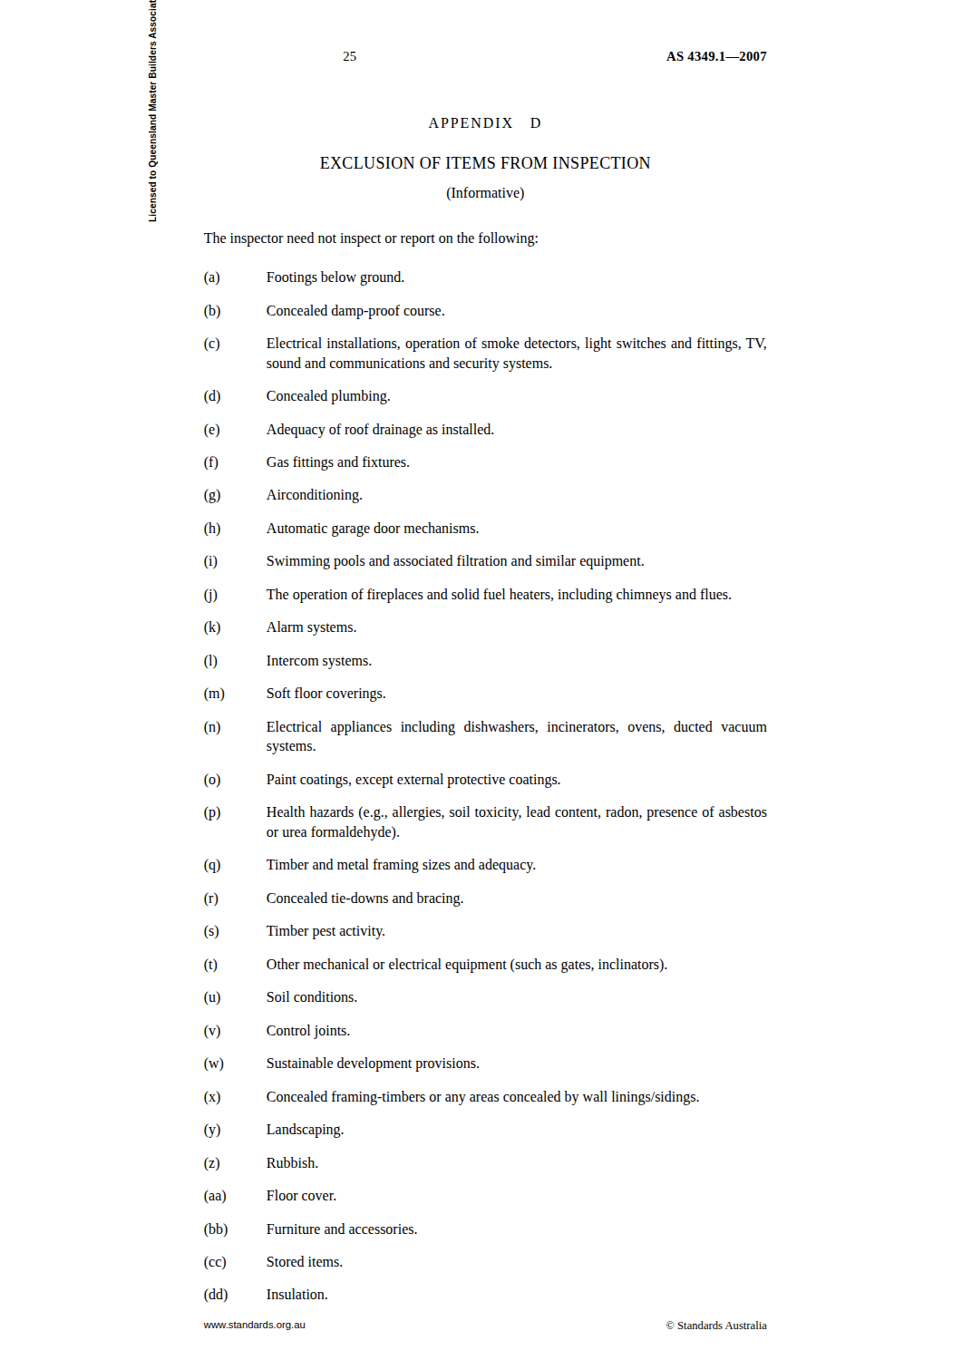Licensed to Queensland Master Builders Association on 15 Jan 2008. 1 user personal user licence only. Storage, distribution or use on network prohibited.
25 AS 4349.1—2007
APPENDIX D
EXCLUSION OF ITEMS FROM INSPECTION
(Informative)
The inspector need not inspect or report on the following:
(a) Footings below ground.
(b) Concealed damp-proof course.
(c) Electrical installations, operation of smoke detectors, light switches and fittings, TV, sound and communications and security systems.
(d) Concealed plumbing.
(e) Adequacy of roof drainage as installed.
(f) Gas fittings and fixtures.
(g) Airconditioning.
(h) Automatic garage door mechanisms.
(i) Swimming pools and associated filtration and similar equipment.
(j) The operation of fireplaces and solid fuel heaters, including chimneys and flues.
(k) Alarm systems.
(l) Intercom systems.
(m) Soft floor coverings.
(n) Electrical appliances including dishwashers, incinerators, ovens, ducted vacuum systems.
(o) Paint coatings, except external protective coatings.
(p) Health hazards (e.g., allergies, soil toxicity, lead content, radon, presence of asbestos or urea formaldehyde).
(q) Timber and metal framing sizes and adequacy.
(r) Concealed tie-downs and bracing.
(s) Timber pest activity.
(t) Other mechanical or electrical equipment (such as gates, inclinators).
(u) Soil conditions.
(v) Control joints.
(w) Sustainable development provisions.
(x) Concealed framing-timbers or any areas concealed by wall linings/sidings.
(y) Landscaping.
(z) Rubbish.
(aa) Floor cover.
(bb) Furniture and accessories.
(cc) Stored items.
(dd) Insulation.
www.standards.org.au © Standards Australia